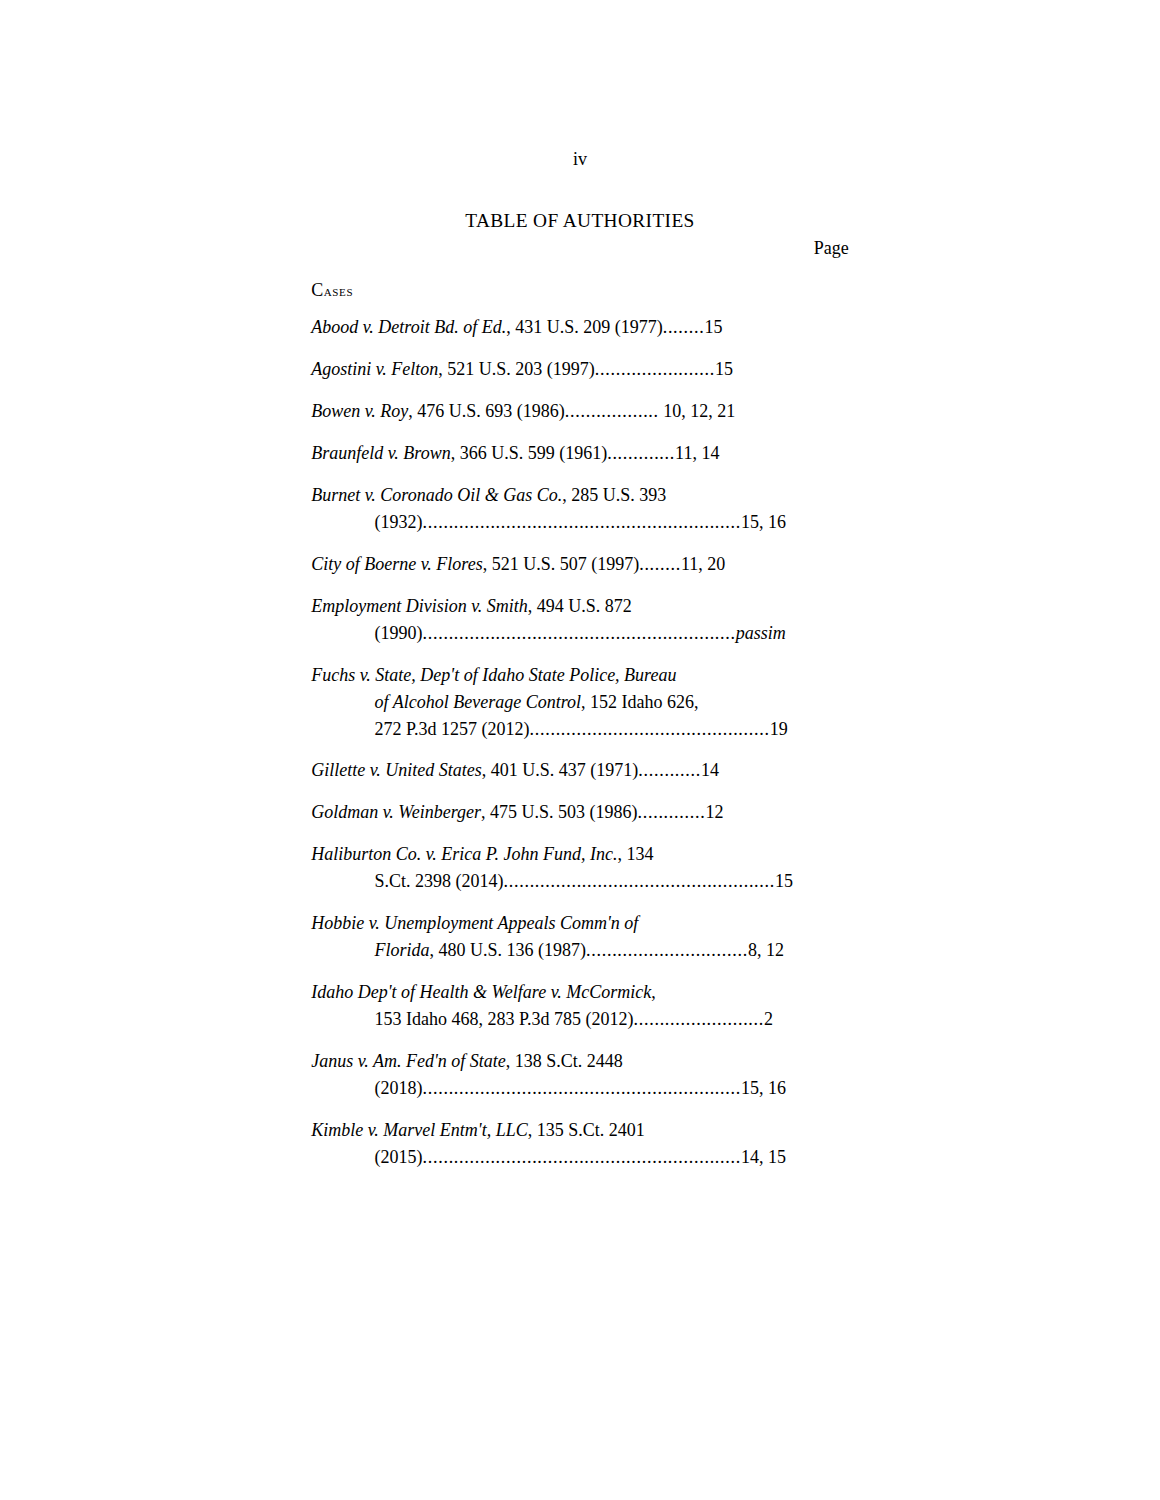iv
TABLE OF AUTHORITIES
Page
Cases
Abood v. Detroit Bd. of Ed., 431 U.S. 209 (1977)........ 15
Agostini v. Felton, 521 U.S. 203 (1997)....................... 15
Bowen v. Roy, 476 U.S. 693 (1986).................. 10, 12, 21
Braunfeld v. Brown, 366 U.S. 599 (1961)............. 11, 14
Burnet v. Coronado Oil & Gas Co., 285 U.S. 393(1932)............................................................. 15, 16
City of Boerne v. Flores, 521 U.S. 507 (1997)........ 11, 20
Employment Division v. Smith, 494 U.S. 872(1990)............................................................ passim
Fuchs v. State, Dep't of Idaho State Police, Bureau of Alcohol Beverage Control, 152 Idaho 626, 272 P.3d 1257 (2012).............................................. 19
Gillette v. United States, 401 U.S. 437 (1971)............ 14
Goldman v. Weinberger, 475 U.S. 503 (1986)............. 12
Haliburton Co. v. Erica P. John Fund, Inc., 134S.Ct. 2398 (2014).................................................... 15
Hobbie v. Unemployment Appeals Comm'n of Florida, 480 U.S. 136 (1987)............................... 8, 12
Idaho Dep't of Health & Welfare v. McCormick,153 Idaho 468, 283 P.3d 785 (2012)......................... 2
Janus v. Am. Fed'n of State, 138 S.Ct. 2448(2018)............................................................. 15, 16
Kimble v. Marvel Entm't, LLC, 135 S.Ct. 2401(2015)............................................................. 14, 15